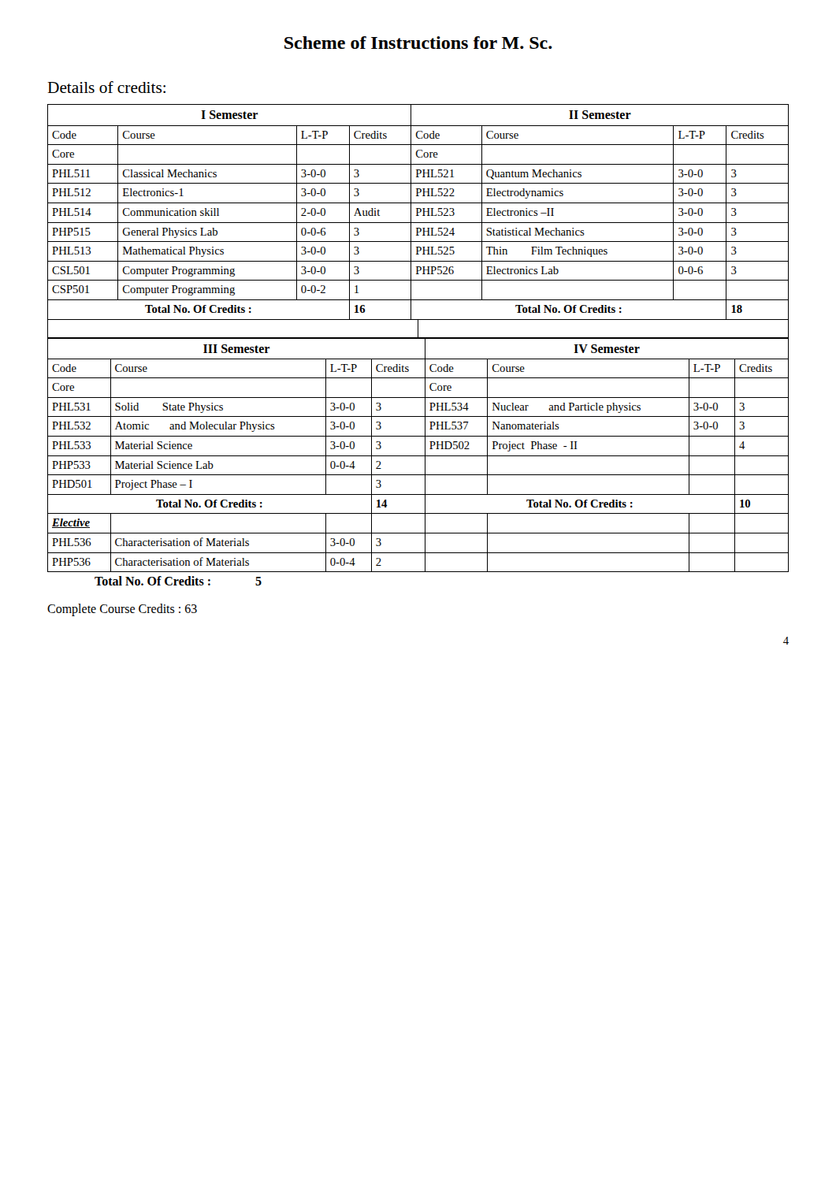Scheme of Instructions for M. Sc.
Details of credits:
| I Semester | II Semester |
| Code | Course | L-T-P | Credits | Code | Course | L-T-P | Credits |
| Core | | | | Core | | | |
| PHL511 | Classical Mechanics | 3-0-0 | 3 | PHL521 | Quantum Mechanics | 3-0-0 | 3 |
| PHL512 | Electronics-1 | 3-0-0 | 3 | PHL522 | Electrodynamics | 3-0-0 | 3 |
| PHL514 | Communication skill | 2-0-0 | Audit | PHL523 | Electronics –II | 3-0-0 | 3 |
| PHP515 | General Physics Lab | 0-0-6 | 3 | PHL524 | Statistical Mechanics | 3-0-0 | 3 |
| PHL513 | Mathematical Physics | 3-0-0 | 3 | PHL525 | Thin Film Techniques | 3-0-0 | 3 |
| CSL501 | Computer Programming | 3-0-0 | 3 | PHP526 | Electronics Lab | 0-0-6 | 3 |
| CSP501 | Computer Programming | 0-0-2 | 1 | | | | |
| Total No. Of Credits : | 16 | Total No. Of Credits : | 18 |
| III Semester | IV Semester |
| Code | Course | L-T-P | Credits | Code | Course | L-T-P | Credits |
| Core | | | | Core | | | |
| PHL531 | Solid State Physics | 3-0-0 | 3 | PHL534 | Nuclear and Particle physics | 3-0-0 | 3 |
| PHL532 | Atomic and Molecular Physics | 3-0-0 | 3 | PHL537 | Nanomaterials | 3-0-0 | 3 |
| PHL533 | Material Science | 3-0-0 | 3 | PHD502 | Project Phase - II | | 4 |
| PHP533 | Material Science Lab | 0-0-4 | 2 | | | | |
| PHD501 | Project Phase – I | | 3 | | | | |
| Total No. Of Credits : | 14 | Total No. Of Credits : | 10 |
| Elective | | | | | | | |
| PHL536 | Characterisation of Materials | 3-0-0 | 3 | | | | |
| PHP536 | Characterisation of Materials | 0-0-4 | 2 | | | | |
Total No. Of Credits : 5
Complete Course Credits : 63
4